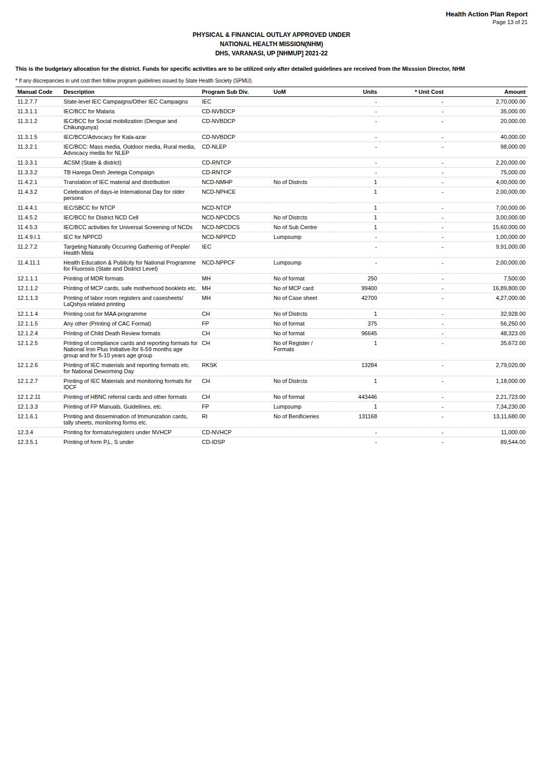Health Action Plan Report
Page 13 of 21
PHYSICAL & FINANCIAL OUTLAY APPROVED UNDER
NATIONAL HEALTH MISSION(NHM)
DHS, VARANASI, UP [NHMUP] 2021-22
This is the budgetary allocation for the district. Funds for specific activities are to be utilized only after detailed guidelines are received from the Misssion Director, NHM
* If any discrepancies in unit cost then follow program guidelines issued by State Health Society (SPMU).
| Manual Code | Description | Program Sub Div. | UoM | Units | * Unit Cost | Amount |
| --- | --- | --- | --- | --- | --- | --- |
| 11.2.7.7 | State-level IEC Campaigns/Other IEC Campaigns | IEC | | - | - | 2,70,000.00 |
| 11.3.1.1 | IEC/BCC for Malaria | CD-NVBDCP | | - | - | 35,000.00 |
| 11.3.1.2 | IEC/BCC for Social mobilization (Dengue and Chikungunya) | CD-NVBDCP | | - | - | 20,000.00 |
| 11.3.1.5 | IEC/BCC/Advocacy for Kala-azar | CD-NVBDCP | | - | - | 40,000.00 |
| 11.3.2.1 | IEC/BCC: Mass media, Outdoor media, Rural media, Advocacy media for NLEP | CD-NLEP | | - | - | 98,000.00 |
| 11.3.3.1 | ACSM (State & district) | CD-RNTCP | | - | - | 2,20,000.00 |
| 11.3.3.2 | TB Harega Desh Jeetega Compaign | CD-RNTCP | | - | - | 75,000.00 |
| 11.4.2.1 | Translation of IEC material and distribution | NCD-NMHP | No of Distrcts | 1 | - | 4,00,000.00 |
| 11.4.3.2 | Celebration of days-ie International Day for older persons | NCD-NPHCE | | 1 | - | 2,00,000.00 |
| 11.4.4.1 | IEC/SBCC for NTCP | NCD-NTCP | | 1 | - | 7,00,000.00 |
| 11.4.5.2 | IEC/BCC for District NCD Cell | NCD-NPCDCS | No of Distrcts | 1 | - | 3,00,000.00 |
| 11.4.5.3 | IEC/BCC activities for Universal Screening of NCDs | NCD-NPCDCS | No of Sub Centre | 1 | - | 15,60,000.00 |
| 11.4.9.I.1 | IEC for NPPCD | NCD-NPPCD | Lumpsump | - | - | 1,00,000.00 |
| 11.2.7.2 | Targeting Naturally Occurring Gathering of People/ Health Mela | IEC | | - | - | 9,91,000.00 |
| 11.4.11.1 | Health Education & Publicity for National Programme for Fluorosis (State and District Level) | NCD-NPPCF | Lumpsump | - | - | 2,00,000.00 |
| 12.1.1.1 | Printing of MDR formats | MH | No of format | 250 | - | 7,500.00 |
| 12.1.1.2 | Printing of MCP cards, safe motherhood booklets etc. | MH | No of MCP card | 99400 | - | 16,89,800.00 |
| 12.1.1.3 | Printing of labor room registers and casesheets/ LaQshya related printing | MH | No of Case sheet | 42700 | - | 4,27,000.00 |
| 12.1.1.4 | Printing cost for MAA programme | CH | No of Distrcts | 1 | - | 32,928.00 |
| 12.1.1.5 | Any other (Printing of CAC Format) | FP | No of format | 375 | - | 56,250.00 |
| 12.1.2.4 | Printing of Child Death Review formats | CH | No of format | 96645 | - | 48,323.00 |
| 12.1.2.5 | Printing of compliance cards and reporting formats for National Iron Plus Initiative-for 6-59 months age group and for 5-10 years age group | CH | No of Register / Formats | 1 | - | 35,672.00 |
| 12.1.2.6 | Printing of IEC materials and reporting formats etc. for National Deworming Day | RKSK | | 13284 | - | 2,79,020.00 |
| 12.1.2.7 | Printing of IEC Materials and monitoring formats for IDCF | CH | No of Distrcts | 1 | - | 1,18,000.00 |
| 12.1.2.11 | Printing of HBNC referral cards and other formats | CH | No of format | 443446 | - | 2,21,723.00 |
| 12.1.3.3 | Printing of FP Manuals, Guidelines, etc. | FP | Lumpsump | 1 | - | 7,34,230.00 |
| 12.1.6.1 | Printing and dissemination of Immunization cards, tally sheets, monitoring forms etc. | RI | No of Benificieries | 131168 | - | 13,11,680.00 |
| 12.3.4 | Printing for formats/registers under NVHCP | CD-NVHCP | | - | - | 11,000.00 |
| 12.3.5.1 | Printing of form P,L, S under | CD-IDSP | | - | - | 89,544.00 |